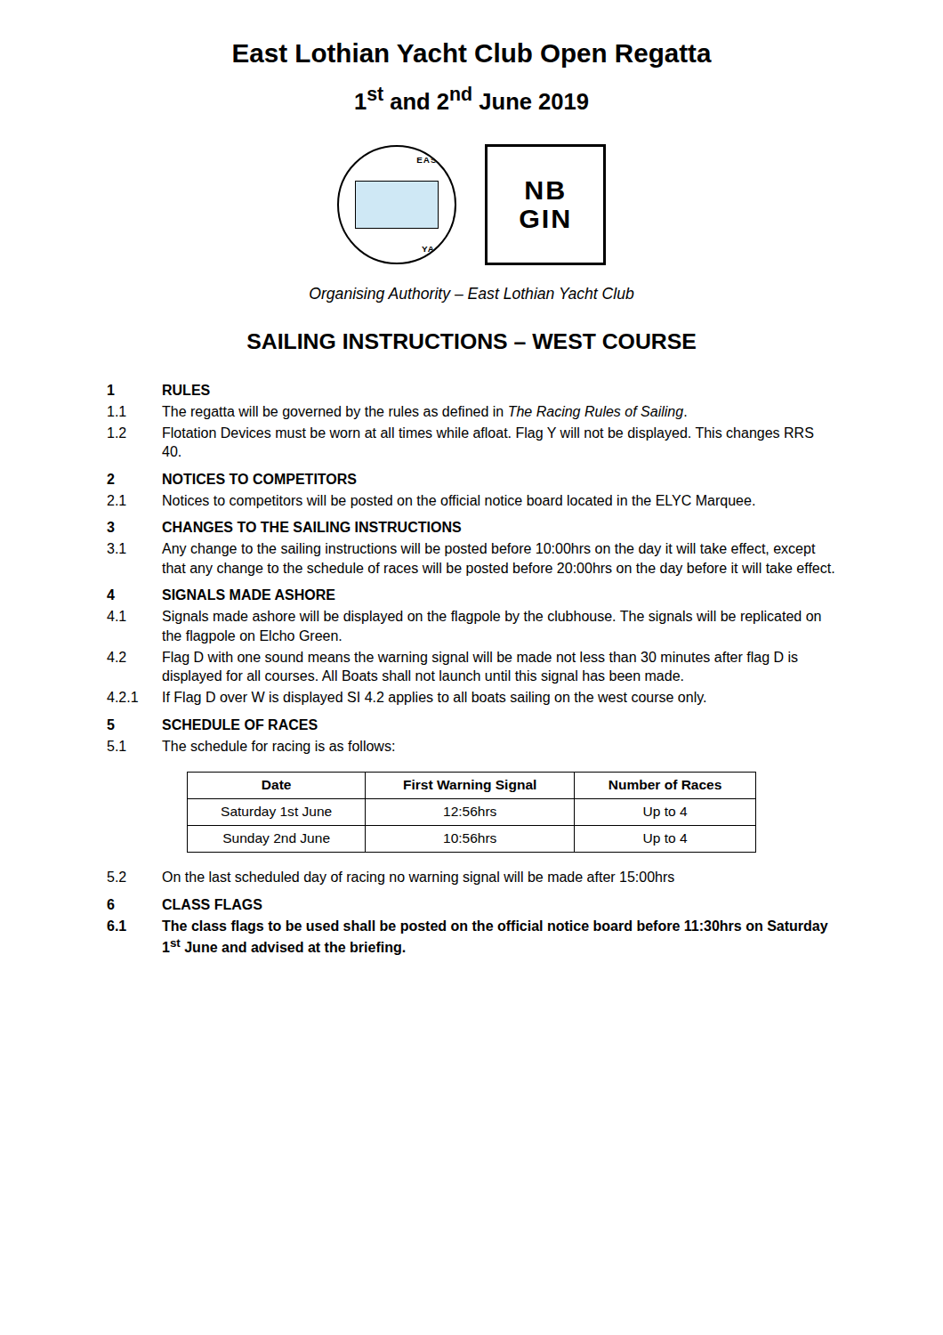East Lothian Yacht Club Open Regatta
1st and 2nd June 2019
EAST LOTHIAN YACHT CLUB NB GIN
Organising Authority – East Lothian Yacht Club
SAILING INSTRUCTIONS – WEST COURSE
1 RULES
1.1 The regatta will be governed by the rules as defined in The Racing Rules of Sailing.
1.2 Flotation Devices must be worn at all times while afloat. Flag Y will not be displayed. This changes RRS 40.
2 NOTICES TO COMPETITORS
2.1 Notices to competitors will be posted on the official notice board located in the ELYC Marquee.
3 CHANGES TO THE SAILING INSTRUCTIONS
3.1 Any change to the sailing instructions will be posted before 10:00hrs on the day it will take effect, except that any change to the schedule of races will be posted before 20:00hrs on the day before it will take effect.
4 SIGNALS MADE ASHORE
4.1 Signals made ashore will be displayed on the flagpole by the clubhouse. The signals will be replicated on the flagpole on Elcho Green.
4.2 Flag D with one sound means the warning signal will be made not less than 30 minutes after flag D is displayed for all courses. All Boats shall not launch until this signal has been made.
4.2.1 If Flag D over W is displayed SI 4.2 applies to all boats sailing on the west course only.
5 SCHEDULE OF RACES
5.1 The schedule for racing is as follows:
| Date | First Warning Signal | Number of Races |
| --- | --- | --- |
| Saturday 1st June | 12:56hrs | Up to 4 |
| Sunday 2nd June | 10:56hrs | Up to 4 |
5.2 On the last scheduled day of racing no warning signal will be made after 15:00hrs
6 CLASS FLAGS
6.1 The class flags to be used shall be posted on the official notice board before 11:30hrs on Saturday 1st June and advised at the briefing.